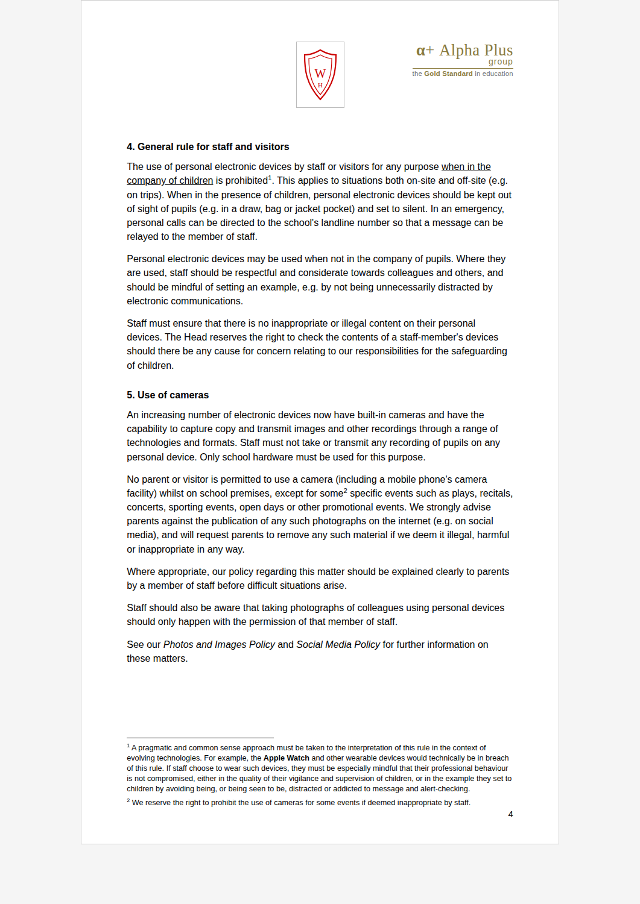W H
α+ Alpha Plus
group
the Gold Standard in education
4. General rule for staff and visitors
The use of personal electronic devices by staff or visitors for any purpose when in the company of children is prohibited1. This applies to situations both on-site and off-site (e.g. on trips). When in the presence of children, personal electronic devices should be kept out of sight of pupils (e.g. in a draw, bag or jacket pocket) and set to silent. In an emergency, personal calls can be directed to the school's landline number so that a message can be relayed to the member of staff.
Personal electronic devices may be used when not in the company of pupils. Where they are used, staff should be respectful and considerate towards colleagues and others, and should be mindful of setting an example, e.g. by not being unnecessarily distracted by electronic communications.
Staff must ensure that there is no inappropriate or illegal content on their personal devices. The Head reserves the right to check the contents of a staff-member's devices should there be any cause for concern relating to our responsibilities for the safeguarding of children.
5. Use of cameras
An increasing number of electronic devices now have built-in cameras and have the capability to capture copy and transmit images and other recordings through a range of technologies and formats. Staff must not take or transmit any recording of pupils on any personal device. Only school hardware must be used for this purpose.
No parent or visitor is permitted to use a camera (including a mobile phone's camera facility) whilst on school premises, except for some2 specific events such as plays, recitals, concerts, sporting events, open days or other promotional events. We strongly advise parents against the publication of any such photographs on the internet (e.g. on social media), and will request parents to remove any such material if we deem it illegal, harmful or inappropriate in any way.
Where appropriate, our policy regarding this matter should be explained clearly to parents by a member of staff before difficult situations arise.
Staff should also be aware that taking photographs of colleagues using personal devices should only happen with the permission of that member of staff.
See our Photos and Images Policy and Social Media Policy for further information on these matters.
1 A pragmatic and common sense approach must be taken to the interpretation of this rule in the context of evolving technologies. For example, the Apple Watch and other wearable devices would technically be in breach of this rule. If staff choose to wear such devices, they must be especially mindful that their professional behaviour is not compromised, either in the quality of their vigilance and supervision of children, or in the example they set to children by avoiding being, or being seen to be, distracted or addicted to message and alert-checking.
2 We reserve the right to prohibit the use of cameras for some events if deemed inappropriate by staff.
4